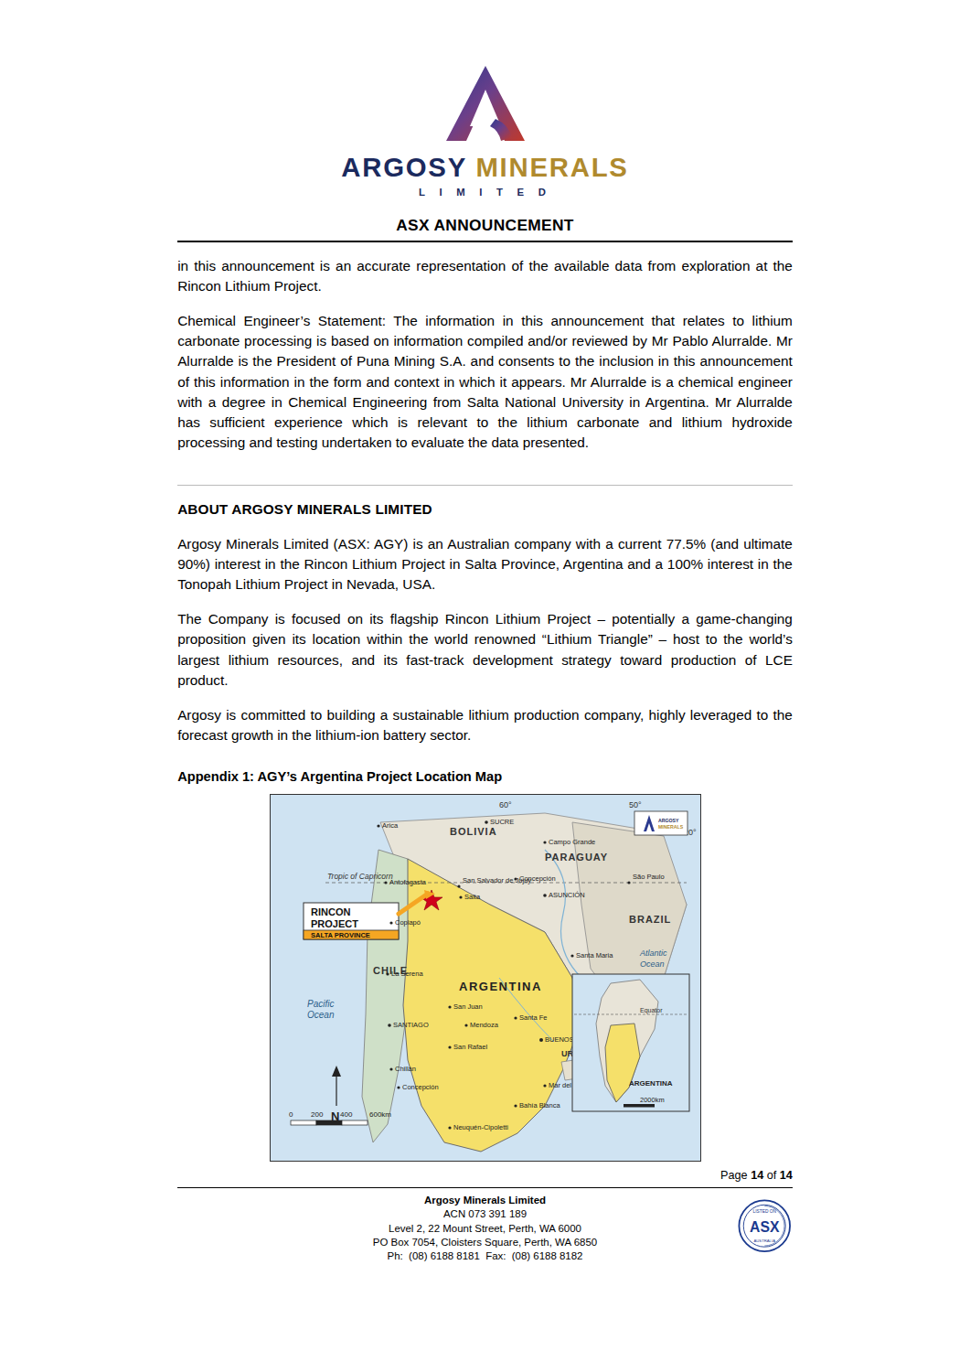ARGOSY MINERALS
L I M I T E D
ASX ANNOUNCEMENT
in this announcement is an accurate representation of the available data from exploration at the Rincon Lithium Project.
Chemical Engineer’s Statement: The information in this announcement that relates to lithium carbonate processing is based on information compiled and/or reviewed by Mr Pablo Alurralde. Mr Alurralde is the President of Puna Mining S.A. and consents to the inclusion in this announcement of this information in the form and context in which it appears. Mr Alurralde is a chemical engineer with a degree in Chemical Engineering from Salta National University in Argentina. Mr Alurralde has sufficient experience which is relevant to the lithium carbonate and lithium hydroxide processing and testing undertaken to evaluate the data presented.
ABOUT ARGOSY MINERALS LIMITED
Argosy Minerals Limited (ASX: AGY) is an Australian company with a current 77.5% (and ultimate 90%) interest in the Rincon Lithium Project in Salta Province, Argentina and a 100% interest in the Tonopah Lithium Project in Nevada, USA.
The Company is focused on its flagship Rincon Lithium Project – potentially a game-changing proposition given its location within the world renowned “Lithium Triangle” – host to the world’s largest lithium resources, and its fast-track development strategy toward production of LCE product.
Argosy is committed to building a sustainable lithium production company, highly leveraged to the forecast growth in the lithium-ion battery sector.
Appendix 1: AGY’s Argentina Project Location Map
60° 50° 20° Tropic of Capricorn RINCON PROJECT SALTA PROVINCE BOLIVIA PARAGUAY BRAZIL CHILE ARGENTINA URUGUAY Pacific Ocean Atlantic Ocean Arica SUCRE Campo Grande Antofagasta San Salvador de Jujuy Salta Concepción ASUNCIÓN São Paulo Copiapó Santa Maria La Serena San Juan Mendoza Santa Fe SANTIAGO San Rafael BUENOS AIRES Chillán Concepción Mar del Plata Bahía Blanca Neuquén-Cipoletti N 0 200 400 600km Equator ARGENTINA 2000km ARGOSY MINERALS
Page 14 of 14
Argosy Minerals Limited
ACN 073 391 189
Level 2, 22 Mount Street, Perth, WA 6000
PO Box 7054, Cloisters Square, Perth, WA 6850
Ph: (08) 6188 8181 Fax: (08) 6188 8182
LISTED ON ASX AUSTRALIA